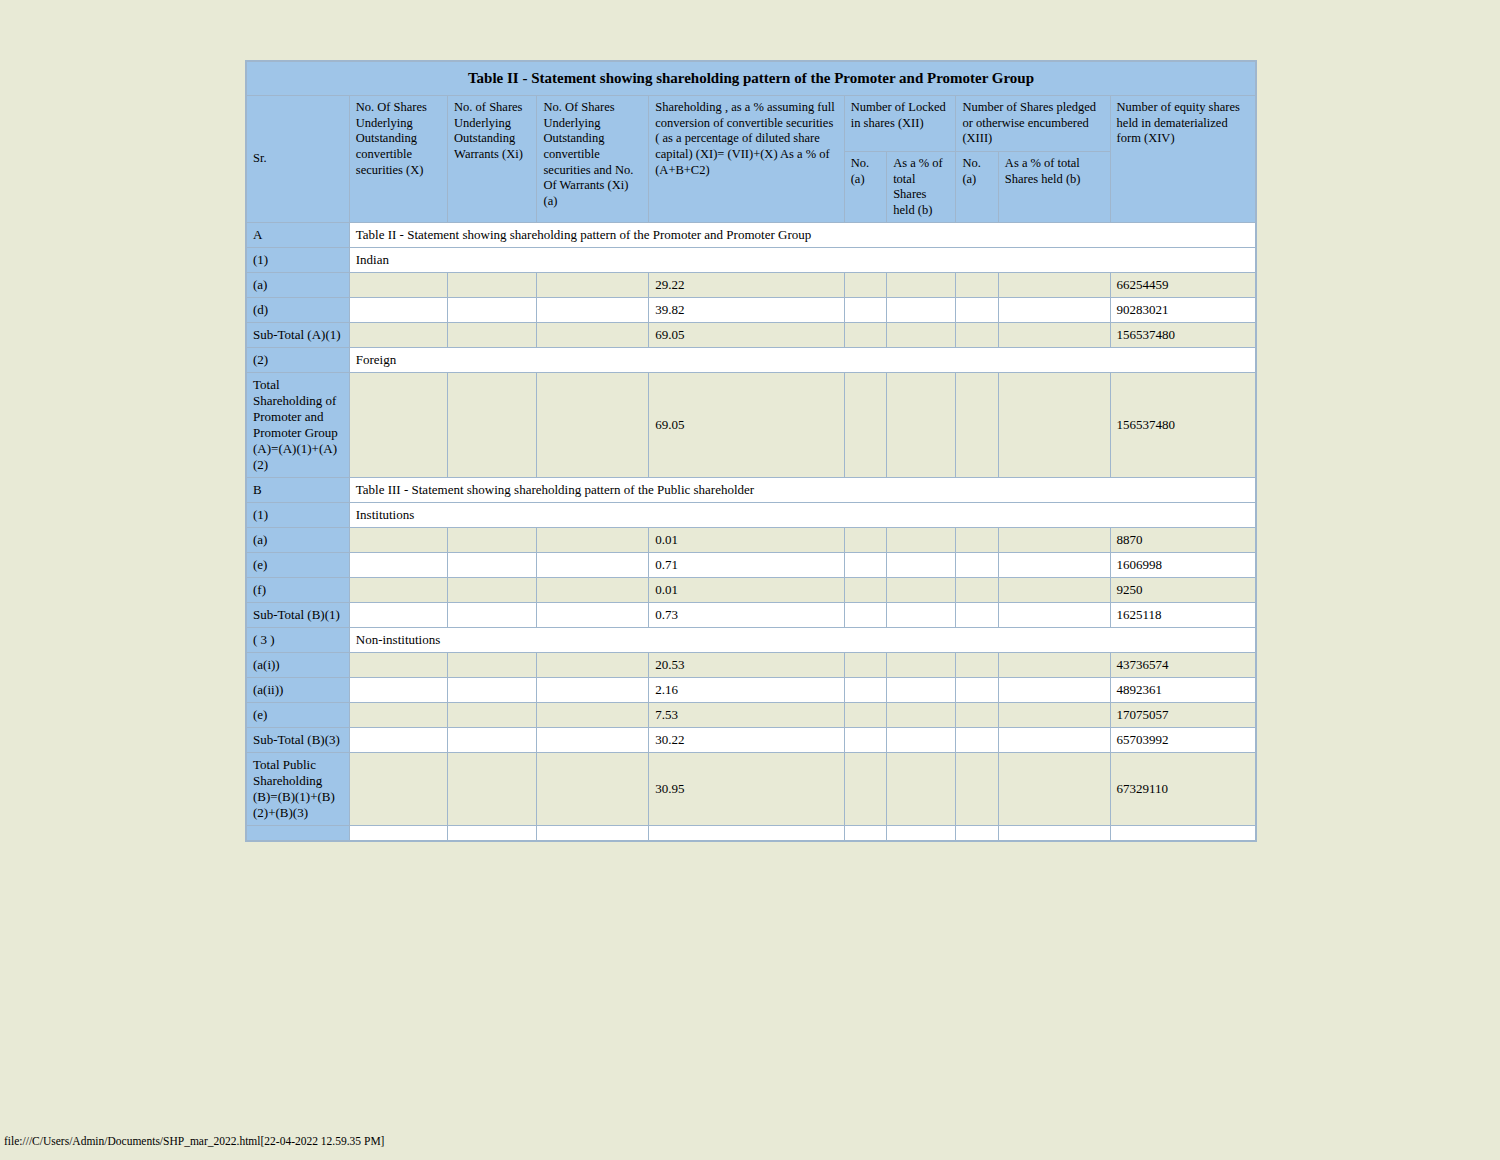| Table II - Statement showing shareholding pattern of the Promoter and Promoter Group |
| Sr. | No. Of Shares Underlying Outstanding convertible securities (X) | No. of Shares Underlying Outstanding Warrants (Xi) | No. Of Shares Underlying Outstanding convertible securities and No. Of Warrants (Xi) (a) | Shareholding , as a % assuming full conversion of convertible securities ( as a percentage of diluted share capital) (XI)= (VII)+(X) As a % of (A+B+C2) | Number of Locked in shares (XII) | Number of Shares pledged or otherwise encumbered (XIII) | Number of equity shares held in dematerialized form (XIV) |
| No. (a) | As a % of total Shares held (b) | No. (a) | As a % of total Shares held (b) |
| A | Table II - Statement showing shareholding pattern of the Promoter and Promoter Group |
| (1) | Indian |
| (a) | | | | 29.22 | | | | | 66254459 |
| (d) | | | | 39.82 | | | | | 90283021 |
| Sub-Total (A)(1) | | | | 69.05 | | | | | 156537480 |
| (2) | Foreign |
| Total Shareholding of Promoter and Promoter Group (A)=(A)(1)+(A)(2) | | | | 69.05 | | | | | 156537480 |
| B | Table III - Statement showing shareholding pattern of the Public shareholder |
| (1) | Institutions |
| (a) | | | | 0.01 | | | | | 8870 |
| (e) | | | | 0.71 | | | | | 1606998 |
| (f) | | | | 0.01 | | | | | 9250 |
| Sub-Total (B)(1) | | | | 0.73 | | | | | 1625118 |
| ( 3 ) | Non-institutions |
| (a(i)) | | | | 20.53 | | | | | 43736574 |
| (a(ii)) | | | | 2.16 | | | | | 4892361 |
| (e) | | | | 7.53 | | | | | 17075057 |
| Sub-Total (B)(3) | | | | 30.22 | | | | | 65703992 |
| Total Public Shareholding (B)=(B)(1)+(B)(2)+(B)(3) | | | | 30.95 | | | | | 67329110 |
file:///C/Users/Admin/Documents/SHP_mar_2022.html[22-04-2022 12.59.35 PM]